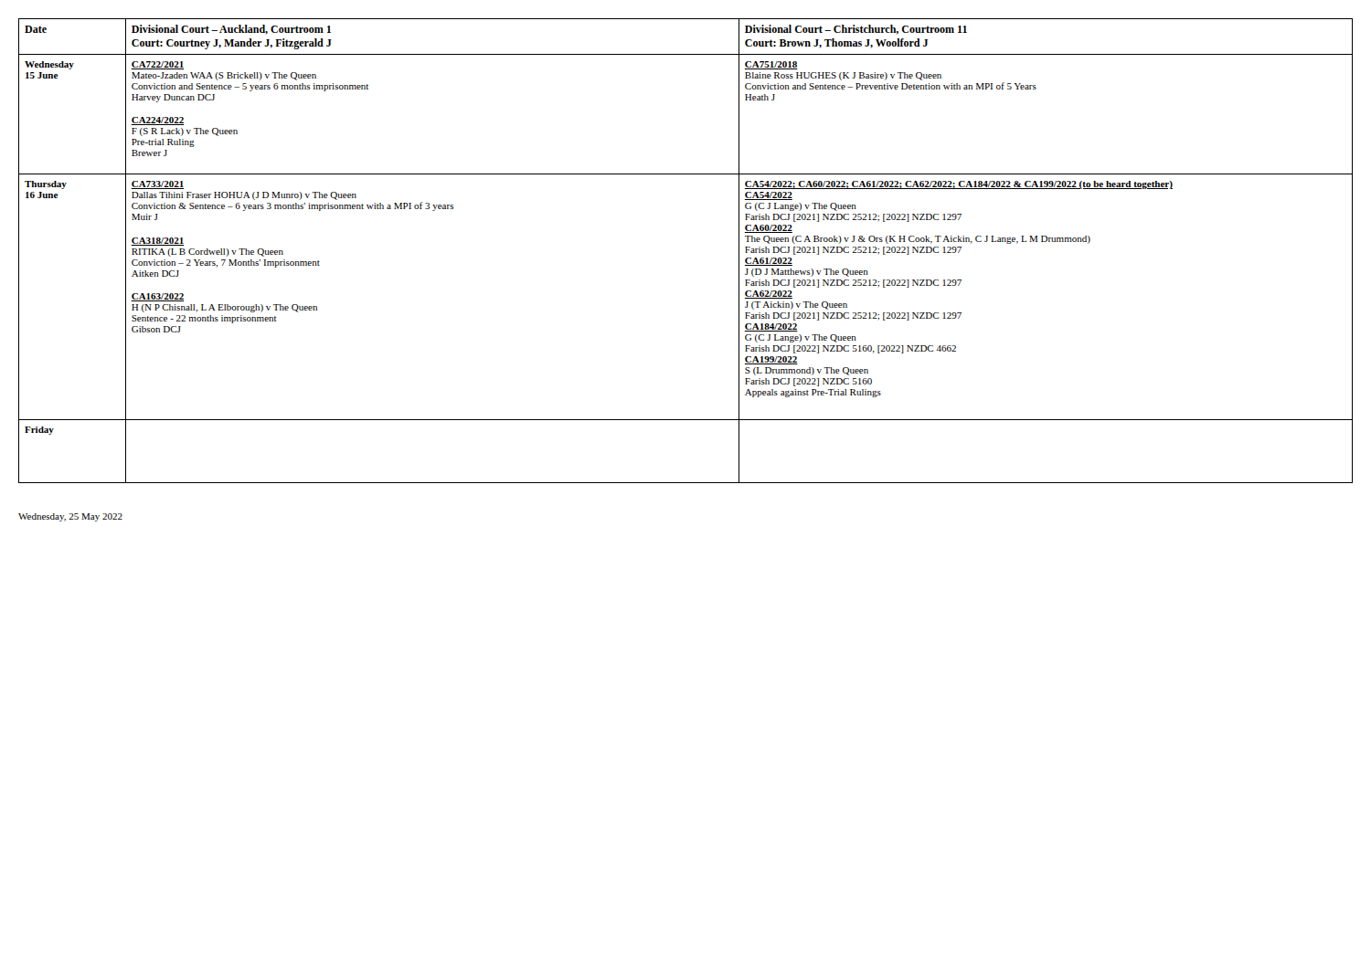| Date | Divisional Court – Auckland, Courtroom 1 Court: Courtney J, Mander J, Fitzgerald J | Divisional Court – Christchurch, Courtroom 11 Court: Brown J, Thomas J, Woolford J |
| --- | --- | --- |
| Wednesday 15 June | CA722/2021 Mateo-Jzaden WAA (S Brickell) v The Queen Conviction and Sentence – 5 years 6 months imprisonment Harvey Duncan DCJ CA224/2022 F (S R Lack) v The Queen Pre-trial Ruling Brewer J | CA751/2018 Blaine Ross HUGHES (K J Basire) v The Queen Conviction and Sentence – Preventive Detention with an MPI of 5 Years Heath J |
| Thursday 16 June | CA733/2021 Dallas Tihini Fraser HOHUA (J D Munro) v The Queen Conviction & Sentence – 6 years 3 months' imprisonment with a MPI of 3 years Muir J CA318/2021 RITIKA (L B Cordwell) v The Queen Conviction – 2 Years, 7 Months' Imprisonment Aitken DCJ CA163/2022 H (N P Chisnall, L A Elborough) v The Queen Sentence - 22 months imprisonment Gibson DCJ | CA54/2022; CA60/2022; CA61/2022; CA62/2022; CA184/2022 & CA199/2022 (to be heard together) CA54/2022 G (C J Lange) v The Queen Farish DCJ [2021] NZDC 25212; [2022] NZDC 1297 CA60/2022 The Queen (C A Brook) v J & Ors (K H Cook, T Aickin, C J Lange, L M Drummond) Farish DCJ [2021] NZDC 25212; [2022] NZDC 1297 CA61/2022 J (D J Matthews) v The Queen Farish DCJ [2021] NZDC 25212; [2022] NZDC 1297 CA62/2022 J (T Aickin) v The Queen Farish DCJ [2021] NZDC 25212; [2022] NZDC 1297 CA184/2022 G (C J Lange) v The Queen Farish DCJ [2022] NZDC 5160, [2022] NZDC 4662 CA199/2022 S (L Drummond) v The Queen Farish DCJ [2022] NZDC 5160 Appeals against Pre-Trial Rulings |
| Friday | | |
Wednesday, 25 May 2022